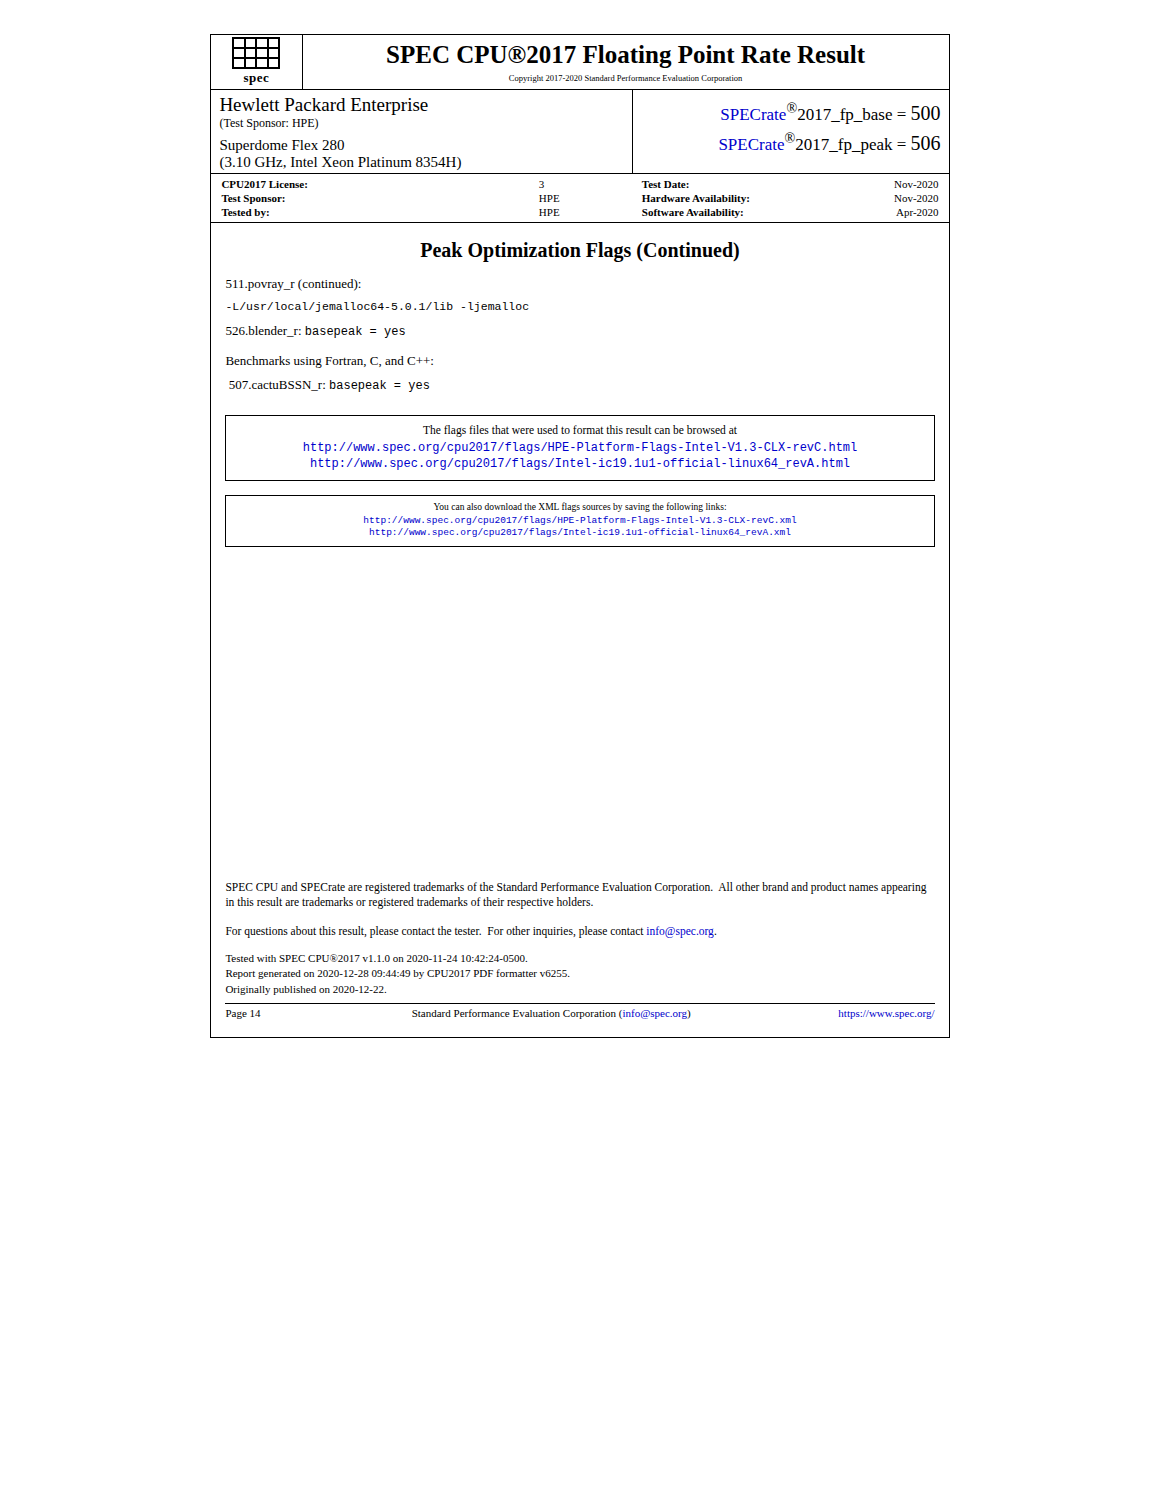spec
SPEC CPU®2017 Floating Point Rate Result
Copyright 2017-2020 Standard Performance Evaluation Corporation
Hewlett Packard Enterprise
(Test Sponsor: HPE)
Superdome Flex 280
(3.10 GHz, Intel Xeon Platinum 8354H)
SPECrate®2017_fp_base = 500
SPECrate®2017_fp_peak = 506
| CPU2017 License: | 3 |
| Test Sponsor: | HPE |
| Tested by: | HPE |
| Test Date: | Nov-2020 |
| Hardware Availability: | Nov-2020 |
| Software Availability: | Apr-2020 |
Peak Optimization Flags (Continued)
511.povray_r (continued):
-L/usr/local/jemalloc64-5.0.1/lib -ljemalloc
526.blender_r: basepeak = yes
Benchmarks using Fortran, C, and C++:
507.cactuBSSN_r: basepeak = yes
The flags files that were used to format this result can be browsed at
http://www.spec.org/cpu2017/flags/HPE-Platform-Flags-Intel-V1.3-CLX-revC.html http://www.spec.org/cpu2017/flags/Intel-ic19.1u1-official-linux64_revA.html
You can also download the XML flags sources by saving the following links:
http://www.spec.org/cpu2017/flags/HPE-Platform-Flags-Intel-V1.3-CLX-revC.xml http://www.spec.org/cpu2017/flags/Intel-ic19.1u1-official-linux64_revA.xml
SPEC CPU and SPECrate are registered trademarks of the Standard Performance Evaluation Corporation. All other brand and product names appearing in this result are trademarks or registered trademarks of their respective holders.
For questions about this result, please contact the tester. For other inquiries, please contact info@spec.org.
Tested with SPEC CPU®2017 v1.1.0 on 2020-11-24 10:42:24-0500.
Report generated on 2020-12-28 09:44:49 by CPU2017 PDF formatter v6255.
Originally published on 2020-12-22.
Page 14
Standard Performance Evaluation Corporation (info@spec.org)
https://www.spec.org/